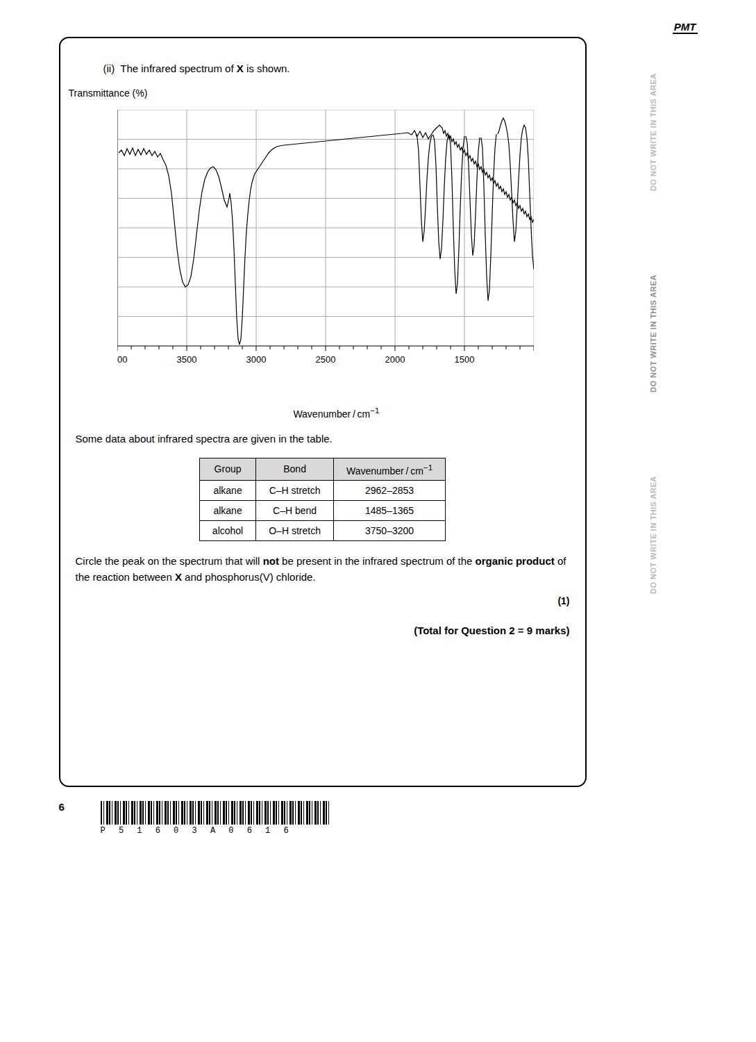PMT
DO NOT WRITE IN THIS AREA
DO NOT WRITE IN THIS AREA
DO NOT WRITE IN THIS AREA
(ii) The infrared spectrum of X is shown.
Transmittance (%)
95 85 75 65 55 45 35 25 15 4000 3500 3000 2500 2000 1500
Wavenumber / cm−1
Some data about infrared spectra are given in the table.
| Group | Bond | Wavenumber / cm −1 |
| --- | --- | --- |
| alkane | C–H stretch | 2962–2853 |
| alkane | C–H bend | 1485–1365 |
| alcohol | O–H stretch | 3750–3200 |
Circle the peak on the spectrum that will not be present in the infrared spectrum of the organic product of the reaction between X and phosphorus(V) chloride.
(1)
(Total for Question 2 = 9 marks)
6
P 5 1 6 0 3 A 0 6 1 6